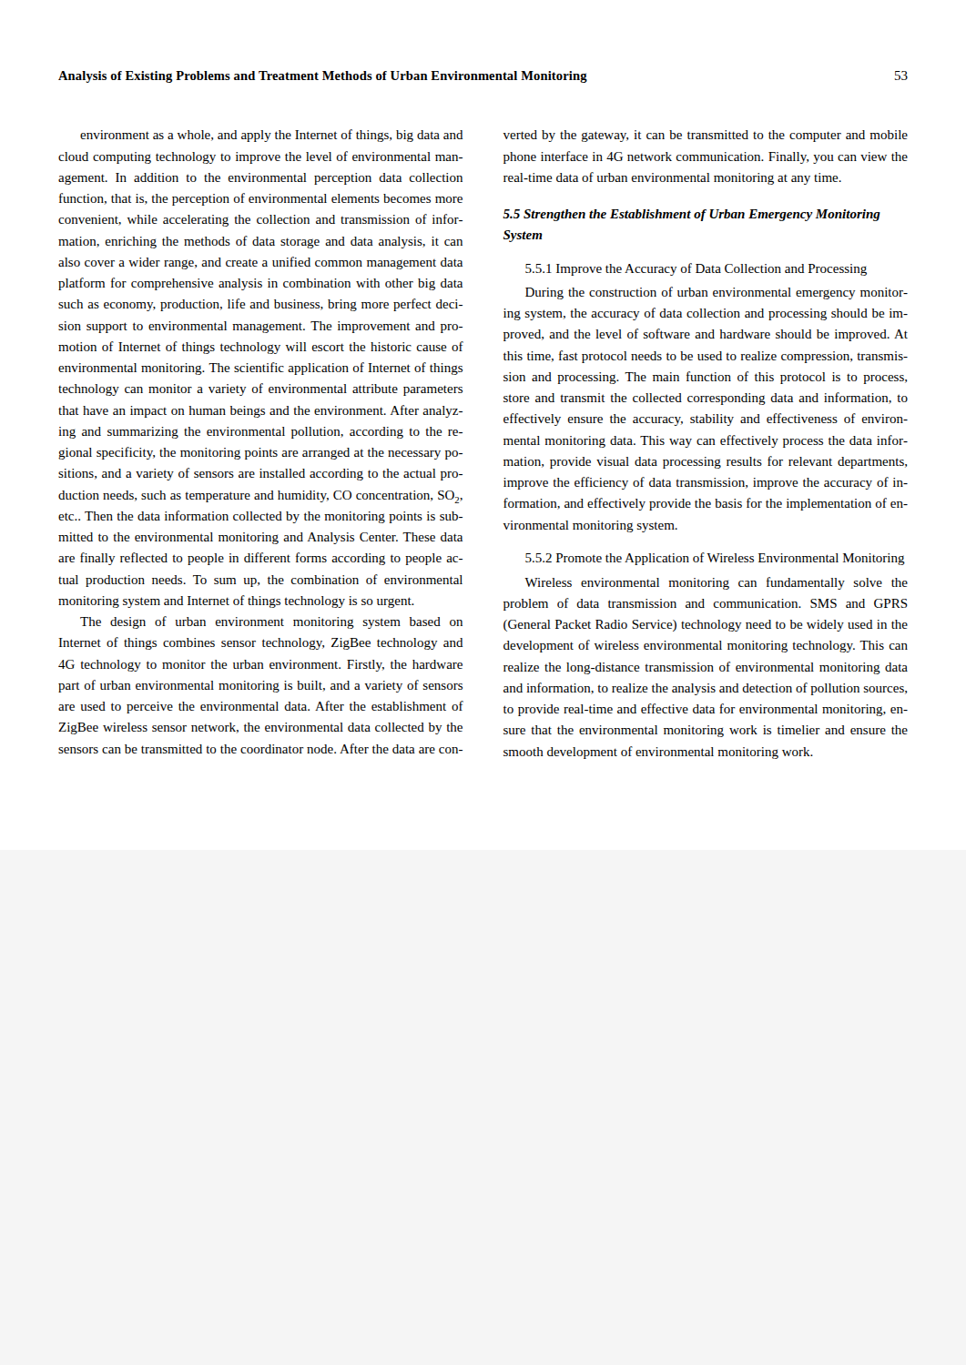Analysis of Existing Problems and Treatment Methods of Urban Environmental Monitoring
53
environment as a whole, and apply the Internet of things, big data and cloud computing technology to improve the level of environmental management. In addition to the environmental perception data collection function, that is, the perception of environmental elements becomes more convenient, while accelerating the collection and transmission of information, enriching the methods of data storage and data analysis, it can also cover a wider range, and create a unified common management data platform for comprehensive analysis in combination with other big data such as economy, production, life and business, bring more perfect decision support to environmental management. The improvement and promotion of Internet of things technology will escort the historic cause of environmental monitoring. The scientific application of Internet of things technology can monitor a variety of environmental attribute parameters that have an impact on human beings and the environment. After analyzing and summarizing the environmental pollution, according to the regional specificity, the monitoring points are arranged at the necessary positions, and a variety of sensors are installed according to the actual production needs, such as temperature and humidity, CO concentration, SO2, etc.. Then the data information collected by the monitoring points is submitted to the environmental monitoring and Analysis Center. These data are finally reflected to people in different forms according to people actual production needs. To sum up, the combination of environmental monitoring system and Internet of things technology is so urgent.
The design of urban environment monitoring system based on Internet of things combines sensor technology, ZigBee technology and 4G technology to monitor the urban environment. Firstly, the hardware part of urban environmental monitoring is built, and a variety of sensors are used to perceive the environmental data. After the establishment of ZigBee wireless sensor network, the environmental data collected by the sensors can be transmitted to the coordinator node. After the data are converted by the gateway, it can be transmitted to the computer and mobile phone interface in 4G network communication. Finally, you can view the real-time data of urban environmental monitoring at any time.
5.5 Strengthen the Establishment of Urban Emergency Monitoring System
5.5.1 Improve the Accuracy of Data Collection and Processing
During the construction of urban environmental emergency monitoring system, the accuracy of data collection and processing should be improved, and the level of software and hardware should be improved. At this time, fast protocol needs to be used to realize compression, transmission and processing. The main function of this protocol is to process, store and transmit the collected corresponding data and information, to effectively ensure the accuracy, stability and effectiveness of environmental monitoring data. This way can effectively process the data information, provide visual data processing results for relevant departments, improve the efficiency of data transmission, improve the accuracy of information, and effectively provide the basis for the implementation of environmental monitoring system.
5.5.2 Promote the Application of Wireless Environmental Monitoring
Wireless environmental monitoring can fundamentally solve the problem of data transmission and communication. SMS and GPRS (General Packet Radio Service) technology need to be widely used in the development of wireless environmental monitoring technology. This can realize the long-distance transmission of environmental monitoring data and information, to realize the analysis and detection of pollution sources, to provide real-time and effective data for environmental monitoring, ensure that the environmental monitoring work is timelier and ensure the smooth development of environmental monitoring work.